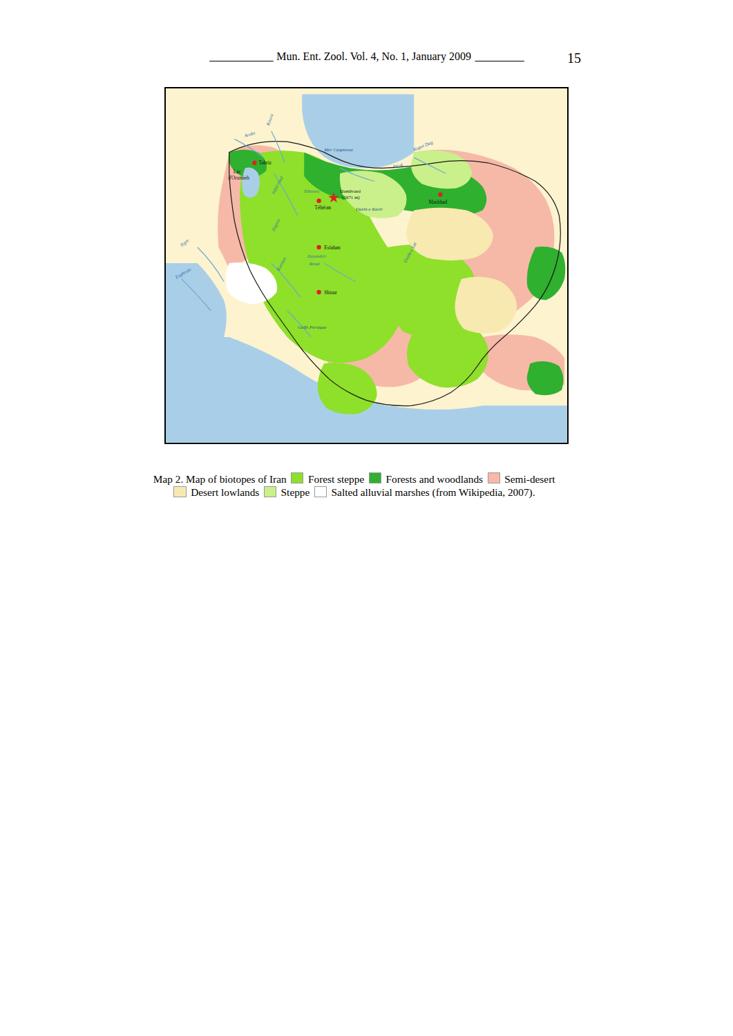_____________ Mun. Ent. Zool. Vol. 4, No. 1, January 2009 __________ 15
Araks Koura Mer Caspienne Kopet Dag Atrak Sefid roud Elbourz Dasht-e Kavir Zagros Tigre Euphrate Karoun Zayandeh Roud Dasht-e Lut Golfe Persique Lac d'Orumieh Tabriz Téhéran Damāvand (5671 m) Mashhad Esfahan Shiraz
Map 2. Map of biotopes of Iran Forest steppe Forests and woodlands Semi-desert Desert lowlands Steppe Salted alluvial marshes (from Wikipedia, 2007).